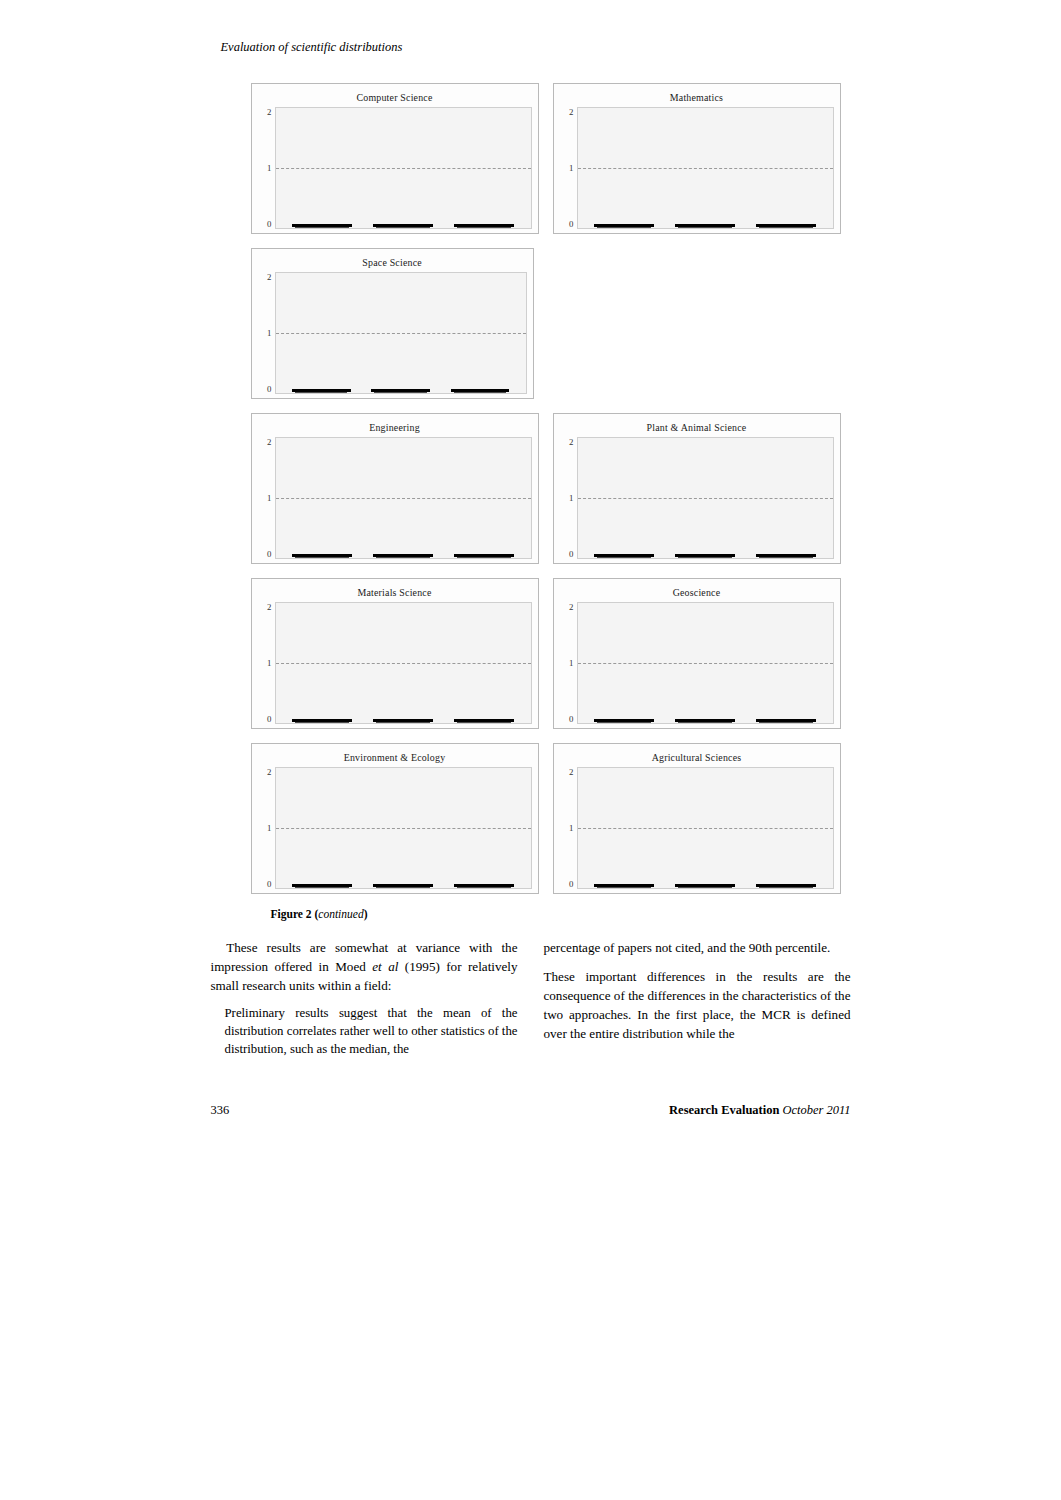Evaluation of scientific distributions
Computer Science
210
Mathematics
210
Space Science
210
Engineering
210
Plant & Animal Science
210
Materials Science
210
Geoscience
210
Environment & Ecology
210
Agricultural Sciences
210
Figure 2 (continued)
These results are somewhat at variance with the impression offered in Moed et al (1995) for relatively small research units within a field:
Preliminary results suggest that the mean of the distribution correlates rather well to other statistics of the distribution, such as the median, the
percentage of papers not cited, and the 90th percentile.
These important differences in the results are the consequence of the differences in the characteristics of the two approaches. In the first place, the MCR is defined over the entire distribution while the
336
Research Evaluation October 2011